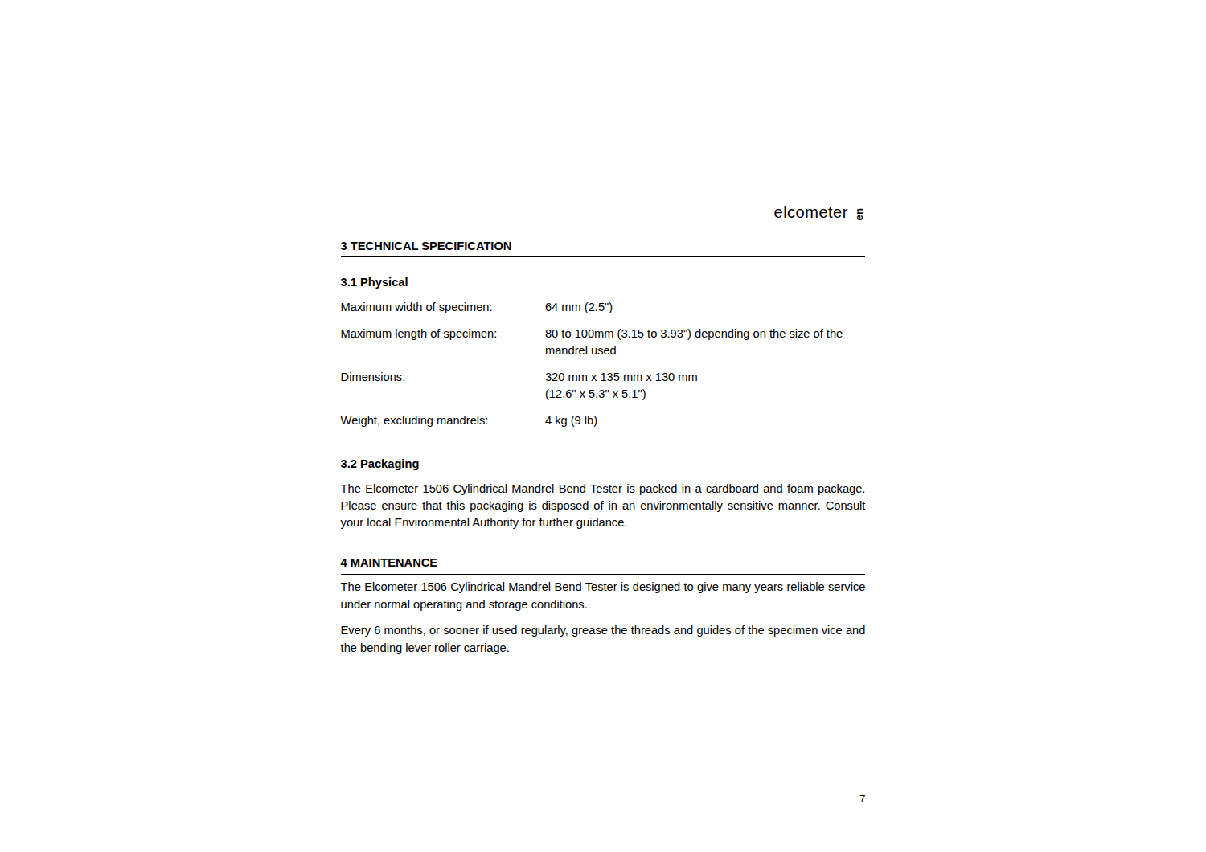elcometer en
3 TECHNICAL SPECIFICATION
3.1 Physical
| Maximum width of specimen: | 64 mm (2.5") |
| Maximum length of specimen: | 80 to 100mm (3.15 to 3.93") depending on the size of the mandrel used |
| Dimensions: | 320 mm x 135 mm x 130 mm (12.6" x 5.3" x 5.1") |
| Weight, excluding mandrels: | 4 kg (9 lb) |
3.2 Packaging
The Elcometer 1506 Cylindrical Mandrel Bend Tester is packed in a cardboard and foam package. Please ensure that this packaging is disposed of in an environmentally sensitive manner. Consult your local Environmental Authority for further guidance.
4 MAINTENANCE
The Elcometer 1506 Cylindrical Mandrel Bend Tester is designed to give many years reliable service under normal operating and storage conditions.
Every 6 months, or sooner if used regularly, grease the threads and guides of the specimen vice and the bending lever roller carriage.
7